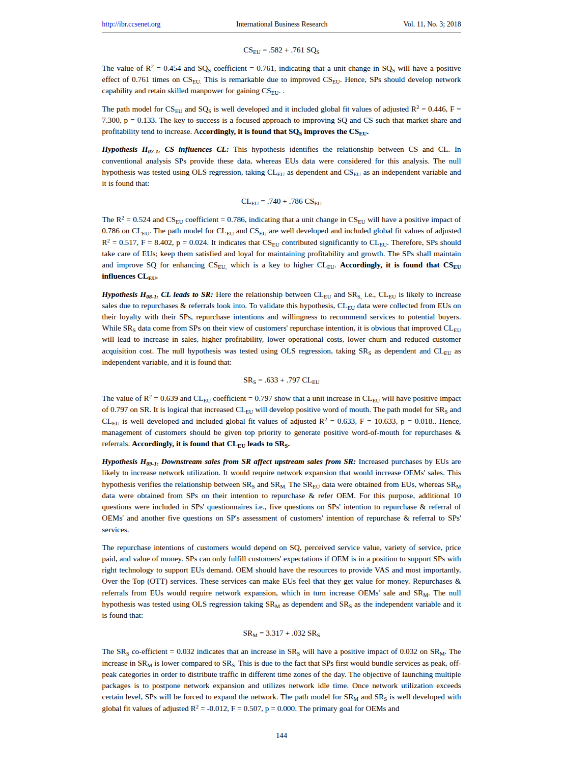http://ibr.ccsenet.org
International Business Research
Vol. 11, No. 3; 2018
CSEU = .582 + .761 SQS
The value of R2 = 0.454 and SQS coefficient = 0.761, indicating that a unit change in SQS will have a positive effect of 0.761 times on CSEU. This is remarkable due to improved CSEU. Hence, SPs should develop network capability and retain skilled manpower for gaining CSEU. .
The path model for CSEU and SQS is well developed and it included global fit values of adjusted R2 = 0.446, F = 7.300, p = 0.133. The key to success is a focused approach to improving SQ and CS such that market share and profitability tend to increase. Accordingly, it is found that SQS improves the CSEU.
Hypothesis H07-1: CS influences CL: This hypothesis identifies the relationship between CS and CL. In conventional analysis SPs provide these data, whereas EUs data were considered for this analysis. The null hypothesis was tested using OLS regression, taking CLEU as dependent and CSEU as an independent variable and it is found that:
CLEU = .740 + .786 CSEU
The R2 = 0.524 and CSEU coefficient = 0.786, indicating that a unit change in CSEU will have a positive impact of 0.786 on CLEU. The path model for CLEU and CSEU are well developed and included global fit values of adjusted R2 = 0.517, F = 8.402, p = 0.024. It indicates that CSEU contributed significantly to CLEU. Therefore, SPs should take care of EUs; keep them satisfied and loyal for maintaining profitability and growth. The SPs shall maintain and improve SQ for enhancing CSEU, which is a key to higher CLEU. Accordingly, it is found that CSEU influences CLEU.
Hypothesis H08-1: CL leads to SR: Here the relationship between CLEU and SRS, i.e., CLEU is likely to increase sales due to repurchases & referrals look into. To validate this hypothesis, CLEU data were collected from EUs on their loyalty with their SPs, repurchase intentions and willingness to recommend services to potential buyers. While SRS data come from SPs on their view of customers' repurchase intention, it is obvious that improved CLEU will lead to increase in sales, higher profitability, lower operational costs, lower churn and reduced customer acquisition cost. The null hypothesis was tested using OLS regression, taking SRS as dependent and CLEU as independent variable, and it is found that:
SRS = .633 + .797 CLEU
The value of R2 = 0.639 and CLEU coefficient = 0.797 show that a unit increase in CLEU will have positive impact of 0.797 on SR. It is logical that increased CLEU will develop positive word of mouth. The path model for SRS and CLEU is well developed and included global fit values of adjusted R2 = 0.633, F = 10.633, p = 0.018.. Hence, management of customers should be given top priority to generate positive word-of-mouth for repurchases & referrals. Accordingly, it is found that CLEU leads to SRS.
Hypothesis H09-1: Downstream sales from SR affect upstream sales from SR: Increased purchases by EUs are likely to increase network utilization. It would require network expansion that would increase OEMs' sales. This hypothesis verifies the relationship between SRS and SRM. The SREU data were obtained from EUs, whereas SRM data were obtained from SPs on their intention to repurchase & refer OEM. For this purpose, additional 10 questions were included in SPs' questionnaires i.e., five questions on SPs' intention to repurchase & referral of OEMs' and another five questions on SP's assessment of customers' intention of repurchase & referral to SPs' services.
The repurchase intentions of customers would depend on SQ, perceived service value, variety of service, price paid, and value of money. SPs can only fulfill customers' expectations if OEM is in a position to support SPs with right technology to support EUs demand. OEM should have the resources to provide VAS and most importantly, Over the Top (OTT) services. These services can make EUs feel that they get value for money. Repurchases & referrals from EUs would require network expansion, which in turn increase OEMs' sale and SRM. The null hypothesis was tested using OLS regression taking SRM as dependent and SRS as the independent variable and it is found that:
SRM = 3.317 + .032 SRS
The SRS co-efficient = 0.032 indicates that an increase in SRS will have a positive impact of 0.032 on SRM. The increase in SRM is lower compared to SRS. This is due to the fact that SPs first would bundle services as peak, off-peak categories in order to distribute traffic in different time zones of the day. The objective of launching multiple packages is to postpone network expansion and utilizes network idle time. Once network utilization exceeds certain level, SPs will be forced to expand the network. The path model for SRM and SRS is well developed with global fit values of adjusted R2 = -0.012, F = 0.507, p = 0.000. The primary goal for OEMs and
144